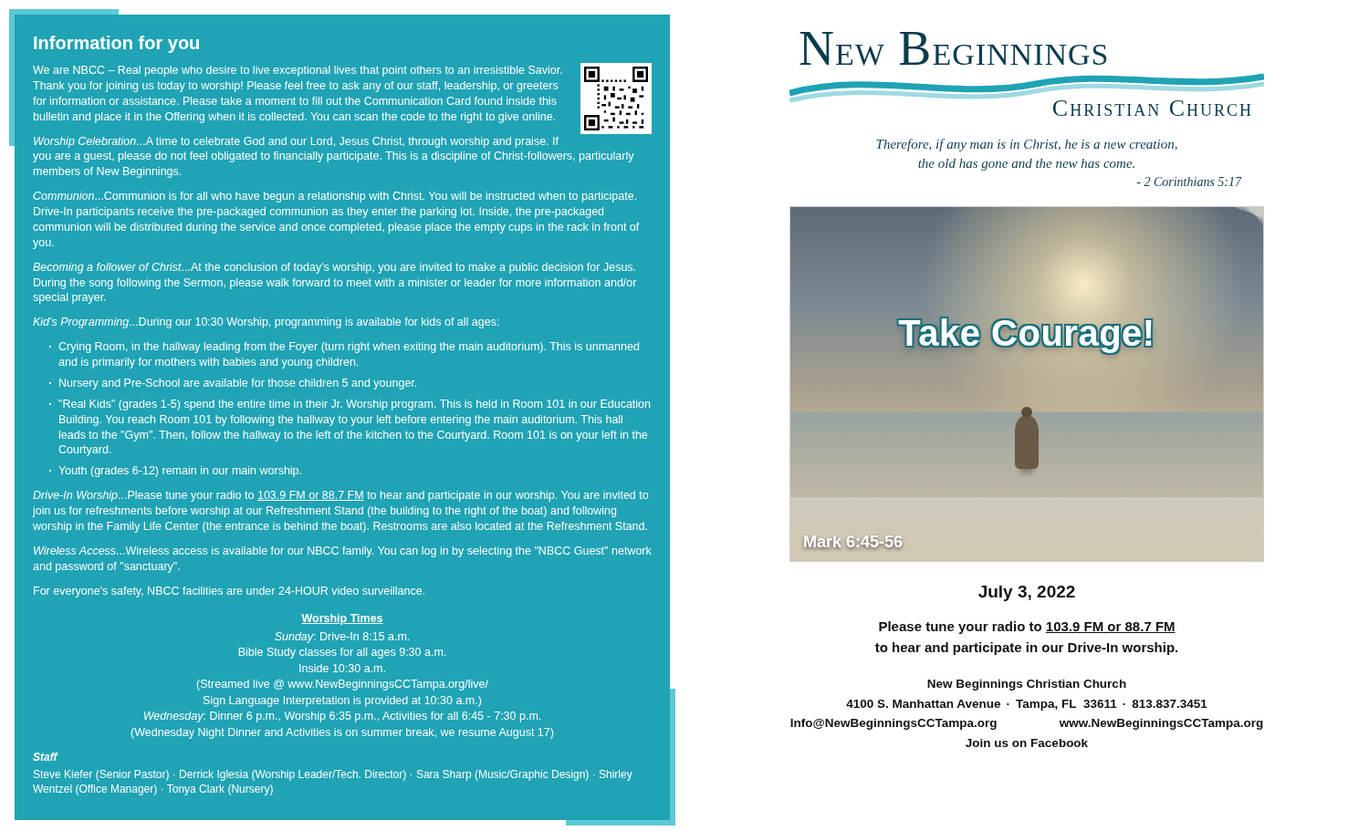Information for you
We are NBCC – Real people who desire to live exceptional lives that point others to an irresistible Savior. Thank you for joining us today to worship! Please feel free to ask any of our staff, leadership, or greeters for information or assistance. Please take a moment to fill out the Communication Card found inside this bulletin and place it in the Offering when it is collected. You can scan the code to the right to give online.
Worship Celebration...A time to celebrate God and our Lord, Jesus Christ, through worship and praise. If you are a guest, please do not feel obligated to financially participate. This is a discipline of Christ-followers, particularly members of New Beginnings.
Communion...Communion is for all who have begun a relationship with Christ. You will be instructed when to participate. Drive-In participants receive the pre-packaged communion as they enter the parking lot. Inside, the pre-packaged communion will be distributed during the service and once completed, please place the empty cups in the rack in front of you.
Becoming a follower of Christ...At the conclusion of today's worship, you are invited to make a public decision for Jesus. During the song following the Sermon, please walk forward to meet with a minister or leader for more information and/or special prayer.
Kid's Programming...During our 10:30 Worship, programming is available for kids of all ages:
Crying Room, in the hallway leading from the Foyer (turn right when exiting the main auditorium). This is unmanned and is primarily for mothers with babies and young children.
Nursery and Pre-School are available for those children 5 and younger.
"Real Kids" (grades 1-5) spend the entire time in their Jr. Worship program. This is held in Room 101 in our Education Building. You reach Room 101 by following the hallway to your left before entering the main auditorium. This hall leads to the "Gym". Then, follow the hallway to the left of the kitchen to the Courtyard. Room 101 is on your left in the Courtyard.
Youth (grades 6-12) remain in our main worship.
Drive-In Worship...Please tune your radio to 103.9 FM or 88.7 FM to hear and participate in our worship. You are invited to join us for refreshments before worship at our Refreshment Stand (the building to the right of the boat) and following worship in the Family Life Center (the entrance is behind the boat). Restrooms are also located at the Refreshment Stand.
Wireless Access...Wireless access is available for our NBCC family. You can log in by selecting the "NBCC Guest" network and password of "sanctuary".
For everyone's safety, NBCC facilities are under 24-HOUR video surveillance.
Worship Times Sunday: Drive-In 8:15 a.m.
Bible Study classes for all ages 9:30 a.m.
Inside 10:30 a.m.
(Streamed live @ www.NewBeginningsCCTampa.org/live/
Sign Language Interpretation is provided at 10:30 a.m.)
Wednesday: Dinner 6 p.m., Worship 6:35 p.m., Activities for all 6:45 - 7:30 p.m.
(Wednesday Night Dinner and Activities is on summer break, we resume August 17)
Staff Steve Kiefer (Senior Pastor) · Derrick Iglesia (Worship Leader/Tech. Director) · Sara Sharp (Music/Graphic Design) · Shirley Wentzel (Office Manager) · Tonya Clark (Nursery)
NEW BEGINNINGS
CHRISTIAN CHURCH
Therefore, if any man is in Christ, he is a new creation,
the old has gone and the new has come.
- 2 Corinthians 5:17
Take Courage!
Mark 6:45-56
July 3, 2022
Please tune your radio to 103.9 FM or 88.7 FM
to hear and participate in our Drive-In worship.
New Beginnings Christian Church 4100 S. Manhattan Avenue·Tampa, FL 33611·813.837.3451 Info@NewBeginningsCCTampa.org www.NewBeginningsCCTampa.org Join us on Facebook